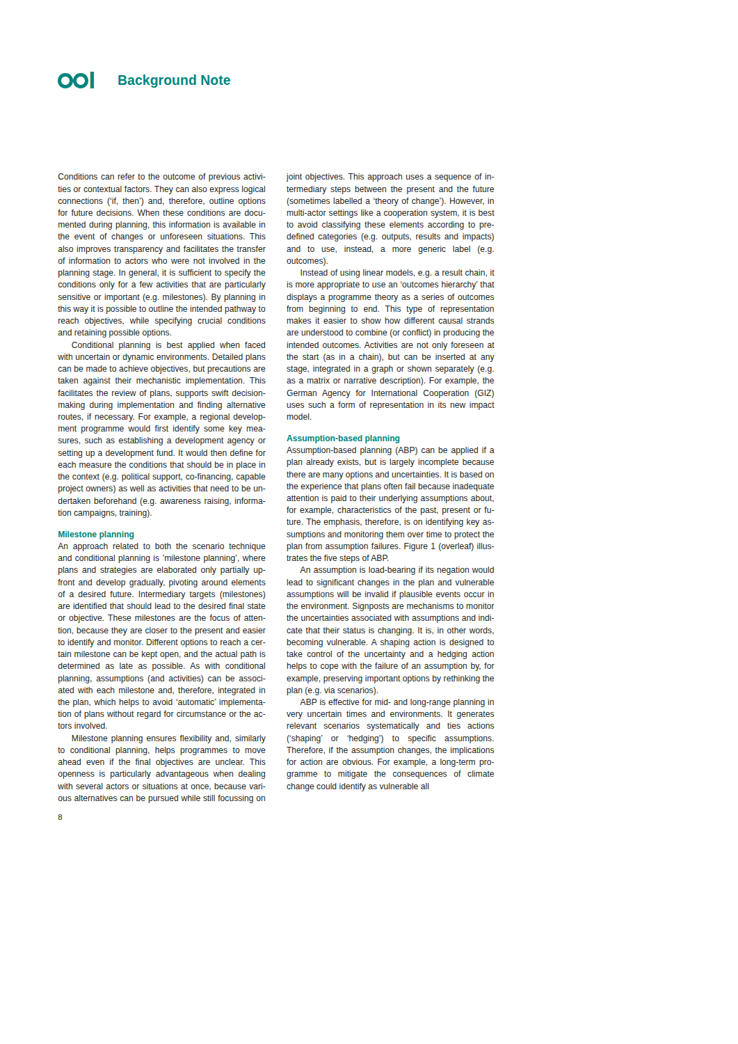I
Background Note
Conditions can refer to the outcome of previous activities or contextual factors. They can also express logical connections (‘if, then’) and, therefore, outline options for future decisions. When these conditions are documented during planning, this information is available in the event of changes or unforeseen situations. This also improves transparency and facilitates the transfer of information to actors who were not involved in the planning stage. In general, it is sufficient to specify the conditions only for a few activities that are particularly sensitive or important (e.g. milestones). By planning in this way it is possible to outline the intended pathway to reach objectives, while specifying crucial conditions and retaining possible options.
Conditional planning is best applied when faced with uncertain or dynamic environments. Detailed plans can be made to achieve objectives, but precautions are taken against their mechanistic implementation. This facilitates the review of plans, supports swift decision-making during implementation and finding alternative routes, if necessary. For example, a regional development programme would first identify some key measures, such as establishing a development agency or setting up a development fund. It would then define for each measure the conditions that should be in place in the context (e.g. political support, co-financing, capable project owners) as well as activities that need to be undertaken beforehand (e.g. awareness raising, information campaigns, training).
Milestone planning
An approach related to both the scenario technique and conditional planning is ’milestone planning’, where plans and strategies are elaborated only partially up-front and develop gradually, pivoting around elements of a desired future. Intermediary targets (milestones) are identified that should lead to the desired final state or objective. These milestones are the focus of attention, because they are closer to the present and easier to identify and monitor. Different options to reach a certain milestone can be kept open, and the actual path is determined as late as possible. As with conditional planning, assumptions (and activities) can be associated with each milestone and, therefore, integrated in the plan, which helps to avoid ‘automatic’ implementation of plans without regard for circumstance or the actors involved.
Milestone planning ensures flexibility and, similarly to conditional planning, helps programmes to move ahead even if the final objectives are unclear. This openness is particularly advantageous when dealing with several actors or situations at once, because various alternatives can be pursued while still focussing on joint objectives. This approach uses a sequence of intermediary steps between the present and the future (sometimes labelled a ‘theory of change’). However, in multi-actor settings like a cooperation system, it is best to avoid classifying these elements according to pre-defined categories (e.g. outputs, results and impacts) and to use, instead, a more generic label (e.g. outcomes).
Instead of using linear models, e.g. a result chain, it is more appropriate to use an ‘outcomes hierarchy’ that displays a programme theory as a series of outcomes from beginning to end. This type of representation makes it easier to show how different causal strands are understood to combine (or conflict) in producing the intended outcomes. Activities are not only foreseen at the start (as in a chain), but can be inserted at any stage, integrated in a graph or shown separately (e.g. as a matrix or narrative description). For example, the German Agency for International Cooperation (GIZ) uses such a form of representation in its new impact model.
Assumption-based planning
Assumption-based planning (ABP) can be applied if a plan already exists, but is largely incomplete because there are many options and uncertainties. It is based on the experience that plans often fail because inadequate attention is paid to their underlying assumptions about, for example, characteristics of the past, present or future. The emphasis, therefore, is on identifying key assumptions and monitoring them over time to protect the plan from assumption failures. Figure 1 (overleaf) illustrates the five steps of ABP.
An assumption is load-bearing if its negation would lead to significant changes in the plan and vulnerable assumptions will be invalid if plausible events occur in the environment. Signposts are mechanisms to monitor the uncertainties associated with assumptions and indicate that their status is changing. It is, in other words, becoming vulnerable. A shaping action is designed to take control of the uncertainty and a hedging action helps to cope with the failure of an assumption by, for example, preserving important options by rethinking the plan (e.g. via scenarios).
ABP is effective for mid- and long-range planning in very uncertain times and environments. It generates relevant scenarios systematically and ties actions (‘shaping’ or ‘hedging’) to specific assumptions. Therefore, if the assumption changes, the implications for action are obvious. For example, a long-term programme to mitigate the consequences of climate change could identify as vulnerable all
8